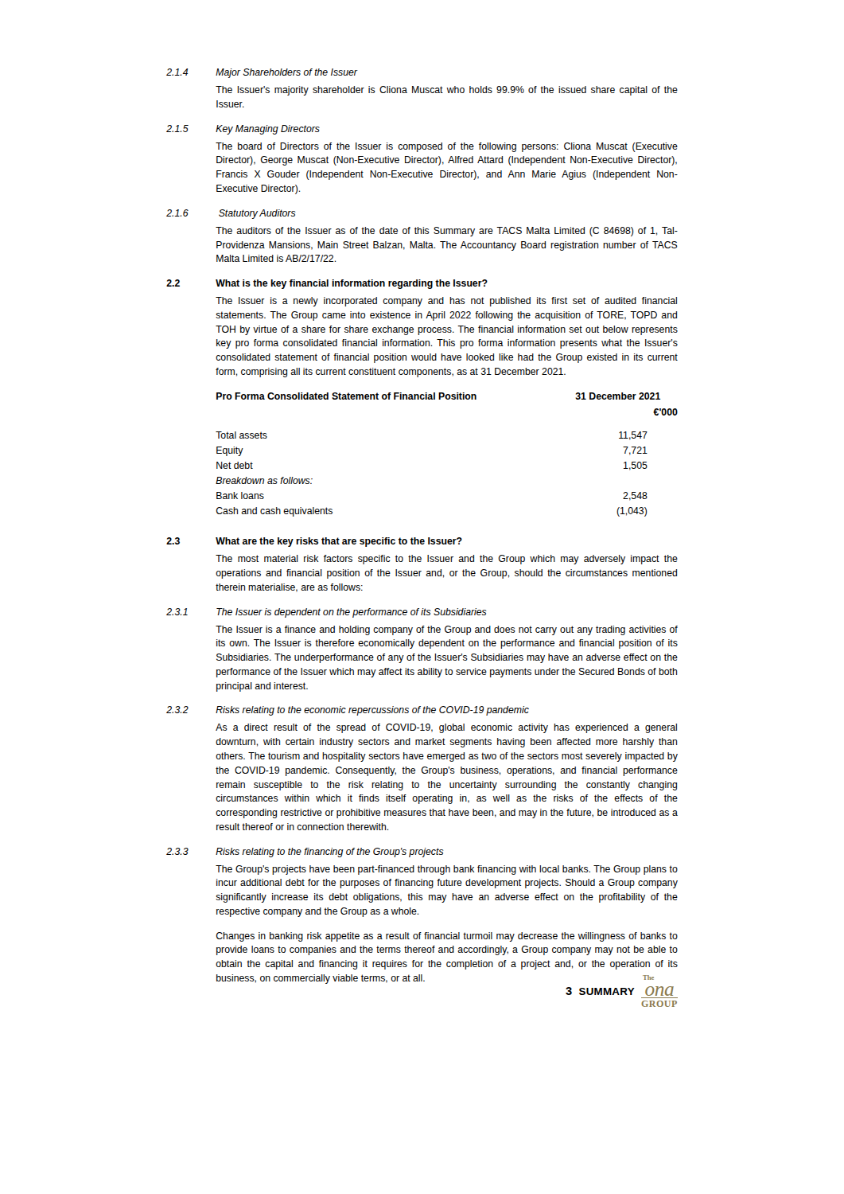2.1.4
Major Shareholders of the Issuer
The Issuer's majority shareholder is Cliona Muscat who holds 99.9% of the issued share capital of the Issuer.
2.1.5
Key Managing Directors
The board of Directors of the Issuer is composed of the following persons: Cliona Muscat (Executive Director), George Muscat (Non-Executive Director), Alfred Attard (Independent Non-Executive Director), Francis X Gouder (Independent Non-Executive Director), and Ann Marie Agius (Independent Non-Executive Director).
2.1.6
Statutory Auditors
The auditors of the Issuer as of the date of this Summary are TACS Malta Limited (C 84698) of 1, Tal-Providenza Mansions, Main Street Balzan, Malta. The Accountancy Board registration number of TACS Malta Limited is AB/2/17/22.
2.2
What is the key financial information regarding the Issuer?
The Issuer is a newly incorporated company and has not published its first set of audited financial statements. The Group came into existence in April 2022 following the acquisition of TORE, TOPD and TOH by virtue of a share for share exchange process. The financial information set out below represents key pro forma consolidated financial information. This pro forma information presents what the Issuer's consolidated statement of financial position would have looked like had the Group existed in its current form, comprising all its current constituent components, as at 31 December 2021.
| Pro Forma Consolidated Statement of Financial Position | 31 December 2021 |
| --- | --- |
| | €'000 |
| Total assets | 11,547 |
| Equity | 7,721 |
| Net debt | 1,505 |
| Breakdown as follows: | |
| Bank loans | 2,548 |
| Cash and cash equivalents | (1,043) |
2.3
What are the key risks that are specific to the Issuer?
The most material risk factors specific to the Issuer and the Group which may adversely impact the operations and financial position of the Issuer and, or the Group, should the circumstances mentioned therein materialise, are as follows:
2.3.1
The Issuer is dependent on the performance of its Subsidiaries
The Issuer is a finance and holding company of the Group and does not carry out any trading activities of its own. The Issuer is therefore economically dependent on the performance and financial position of its Subsidiaries. The underperformance of any of the Issuer's Subsidiaries may have an adverse effect on the performance of the Issuer which may affect its ability to service payments under the Secured Bonds of both principal and interest.
2.3.2
Risks relating to the economic repercussions of the COVID-19 pandemic
As a direct result of the spread of COVID-19, global economic activity has experienced a general downturn, with certain industry sectors and market segments having been affected more harshly than others. The tourism and hospitality sectors have emerged as two of the sectors most severely impacted by the COVID-19 pandemic. Consequently, the Group's business, operations, and financial performance remain susceptible to the risk relating to the uncertainty surrounding the constantly changing circumstances within which it finds itself operating in, as well as the risks of the effects of the corresponding restrictive or prohibitive measures that have been, and may in the future, be introduced as a result thereof or in connection therewith.
2.3.3
Risks relating to the financing of the Group's projects
The Group's projects have been part-financed through bank financing with local banks. The Group plans to incur additional debt for the purposes of financing future development projects. Should a Group company significantly increase its debt obligations, this may have an adverse effect on the profitability of the respective company and the Group as a whole.
Changes in banking risk appetite as a result of financial turmoil may decrease the willingness of banks to provide loans to companies and the terms thereof and accordingly, a Group company may not be able to obtain the capital and financing it requires for the completion of a project and, or the operation of its business, on commercially viable terms, or at all.
3 SUMMARY
The ona GROUP